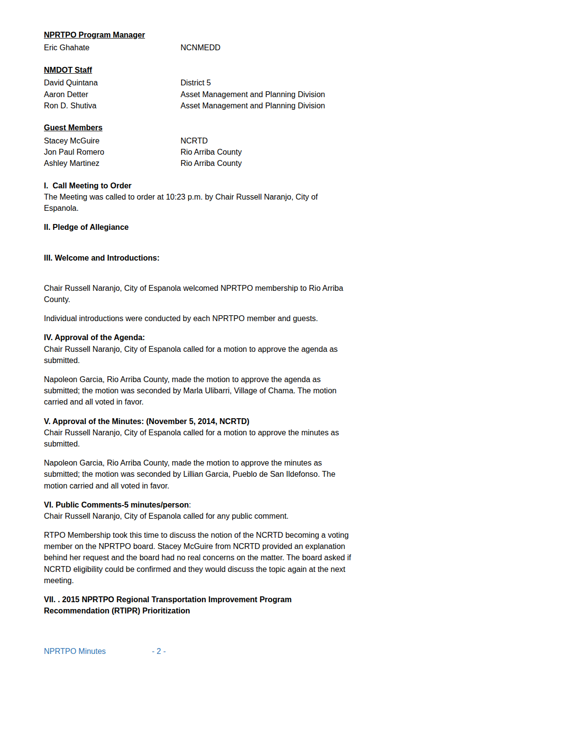NPRTPO Program Manager
| Eric Ghahate | NCNMEDD |
NMDOT Staff
| David Quintana | District 5 |
| Aaron Detter | Asset Management and Planning Division |
| Ron D. Shutiva | Asset Management and Planning Division |
Guest Members
| Stacey McGuire | NCRTD |
| Jon Paul Romero | Rio Arriba County |
| Ashley Martinez | Rio Arriba County |
I. Call Meeting to Order
The Meeting was called to order at 10:23 p.m. by Chair Russell Naranjo, City of Espanola.
II. Pledge of Allegiance
III. Welcome and Introductions:
Chair Russell Naranjo, City of Espanola welcomed NPRTPO membership to Rio Arriba County.
Individual introductions were conducted by each NPRTPO member and guests.
IV. Approval of the Agenda:
Chair Russell Naranjo, City of Espanola called for a motion to approve the agenda as submitted.
Napoleon Garcia, Rio Arriba County, made the motion to approve the agenda as submitted; the motion was seconded by Marla Ulibarri, Village of Chama. The motion carried and all voted in favor.
V. Approval of the Minutes: (November 5, 2014, NCRTD)
Chair Russell Naranjo, City of Espanola called for a motion to approve the minutes as submitted.
Napoleon Garcia, Rio Arriba County, made the motion to approve the minutes as submitted; the motion was seconded by Lillian Garcia, Pueblo de San Ildefonso. The motion carried and all voted in favor.
VI. Public Comments-5 minutes/person:
Chair Russell Naranjo, City of Espanola called for any public comment.
RTPO Membership took this time to discuss the notion of the NCRTD becoming a voting member on the NPRTPO board. Stacey McGuire from NCRTD provided an explanation behind her request and the board had no real concerns on the matter. The board asked if NCRTD eligibility could be confirmed and they would discuss the topic again at the next meeting.
VII. . 2015 NPRTPO Regional Transportation Improvement Program Recommendation (RTIPR) Prioritization
NPRTPO Minutes - 2 -